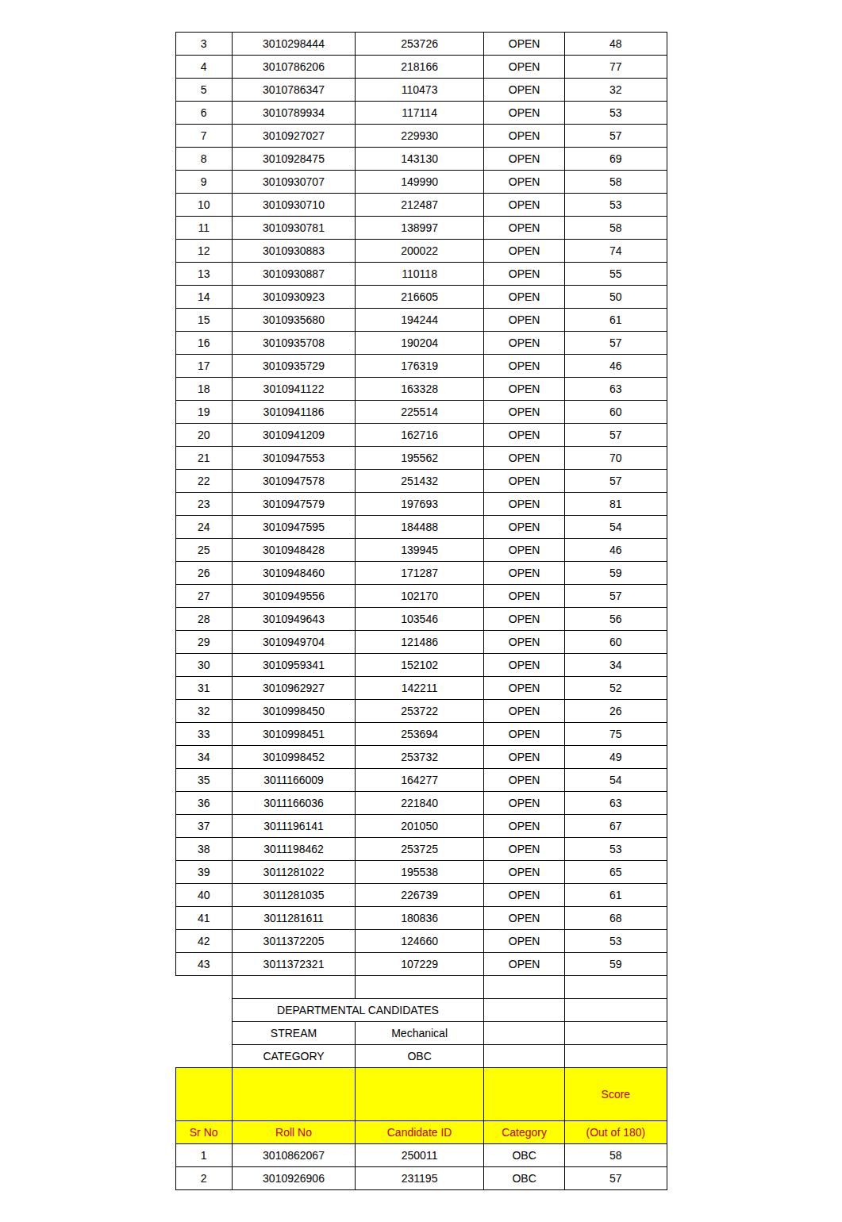| 3 | 3010298444 | 253726 | OPEN | 48 |
| 4 | 3010786206 | 218166 | OPEN | 77 |
| 5 | 3010786347 | 110473 | OPEN | 32 |
| 6 | 3010789934 | 117114 | OPEN | 53 |
| 7 | 3010927027 | 229930 | OPEN | 57 |
| 8 | 3010928475 | 143130 | OPEN | 69 |
| 9 | 3010930707 | 149990 | OPEN | 58 |
| 10 | 3010930710 | 212487 | OPEN | 53 |
| 11 | 3010930781 | 138997 | OPEN | 58 |
| 12 | 3010930883 | 200022 | OPEN | 74 |
| 13 | 3010930887 | 110118 | OPEN | 55 |
| 14 | 3010930923 | 216605 | OPEN | 50 |
| 15 | 3010935680 | 194244 | OPEN | 61 |
| 16 | 3010935708 | 190204 | OPEN | 57 |
| 17 | 3010935729 | 176319 | OPEN | 46 |
| 18 | 3010941122 | 163328 | OPEN | 63 |
| 19 | 3010941186 | 225514 | OPEN | 60 |
| 20 | 3010941209 | 162716 | OPEN | 57 |
| 21 | 3010947553 | 195562 | OPEN | 70 |
| 22 | 3010947578 | 251432 | OPEN | 57 |
| 23 | 3010947579 | 197693 | OPEN | 81 |
| 24 | 3010947595 | 184488 | OPEN | 54 |
| 25 | 3010948428 | 139945 | OPEN | 46 |
| 26 | 3010948460 | 171287 | OPEN | 59 |
| 27 | 3010949556 | 102170 | OPEN | 57 |
| 28 | 3010949643 | 103546 | OPEN | 56 |
| 29 | 3010949704 | 121486 | OPEN | 60 |
| 30 | 3010959341 | 152102 | OPEN | 34 |
| 31 | 3010962927 | 142211 | OPEN | 52 |
| 32 | 3010998450 | 253722 | OPEN | 26 |
| 33 | 3010998451 | 253694 | OPEN | 75 |
| 34 | 3010998452 | 253732 | OPEN | 49 |
| 35 | 3011166009 | 164277 | OPEN | 54 |
| 36 | 3011166036 | 221840 | OPEN | 63 |
| 37 | 3011196141 | 201050 | OPEN | 67 |
| 38 | 3011198462 | 253725 | OPEN | 53 |
| 39 | 3011281022 | 195538 | OPEN | 65 |
| 40 | 3011281035 | 226739 | OPEN | 61 |
| 41 | 3011281611 | 180836 | OPEN | 68 |
| 42 | 3011372205 | 124660 | OPEN | 53 |
| 43 | 3011372321 | 107229 | OPEN | 59 |
| | DEPARTMENTAL CANDIDATES | | |
| | STREAM | Mechanical | | |
| | CATEGORY | OBC | | |
| | | | | Score |
| Sr No | Roll No | Candidate ID | Category | (Out of 180) |
| 1 | 3010862067 | 250011 | OBC | 58 |
| 2 | 3010926906 | 231195 | OBC | 57 |